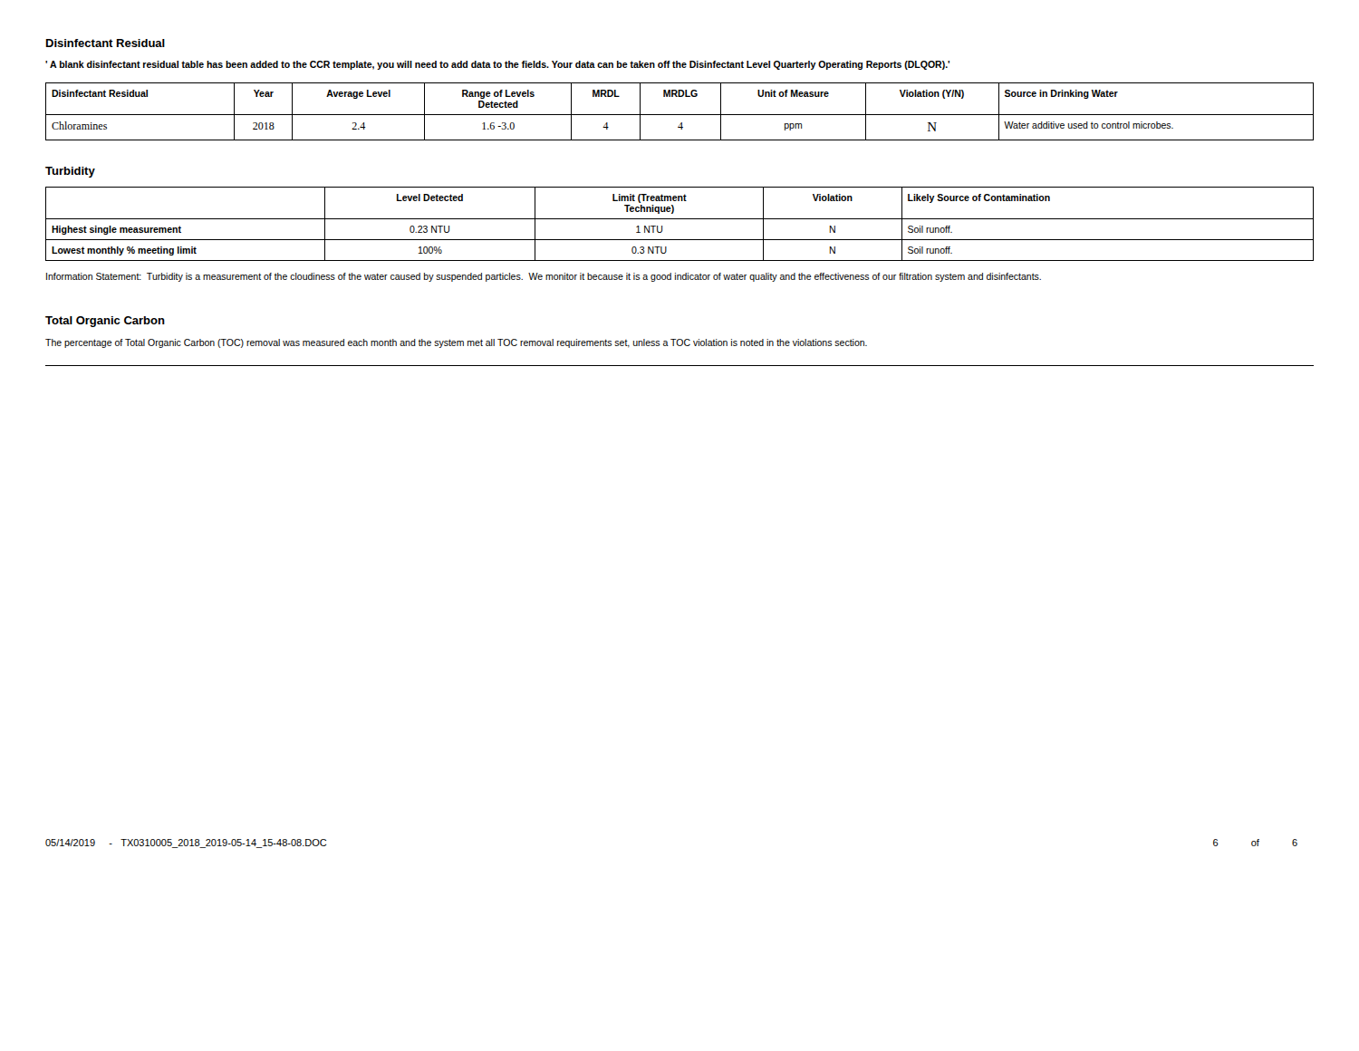Disinfectant Residual
' A blank disinfectant residual table has been added to the CCR template, you will need to add data to the fields. Your data can be taken off the Disinfectant Level Quarterly Operating Reports (DLQOR).'
| Disinfectant Residual | Year | Average Level | Range of Levels Detected | MRDL | MRDLG | Unit of Measure | Violation (Y/N) | Source in Drinking Water |
| --- | --- | --- | --- | --- | --- | --- | --- | --- |
| Chloramines | 2018 | 2.4 | 1.6 -3.0 | 4 | 4 | ppm | N | Water additive used to control microbes. |
Turbidity
| | Level Detected | Limit (Treatment Technique) | Violation | Likely Source of Contamination |
| --- | --- | --- | --- | --- |
| Highest single measurement | 0.23 NTU | 1 NTU | N | Soil runoff. |
| Lowest monthly % meeting limit | 100% | 0.3 NTU | N | Soil runoff. |
Information Statement: Turbidity is a measurement of the cloudiness of the water caused by suspended particles. We monitor it because it is a good indicator of water quality and the effectiveness of our filtration system and disinfectants.
Total Organic Carbon
The percentage of Total Organic Carbon (TOC) removal was measured each month and the system met all TOC removal requirements set, unless a TOC violation is noted in the violations section.
05/14/2019 - TX0310005_2018_2019-05-14_15-48-08.DOC
6 of 6